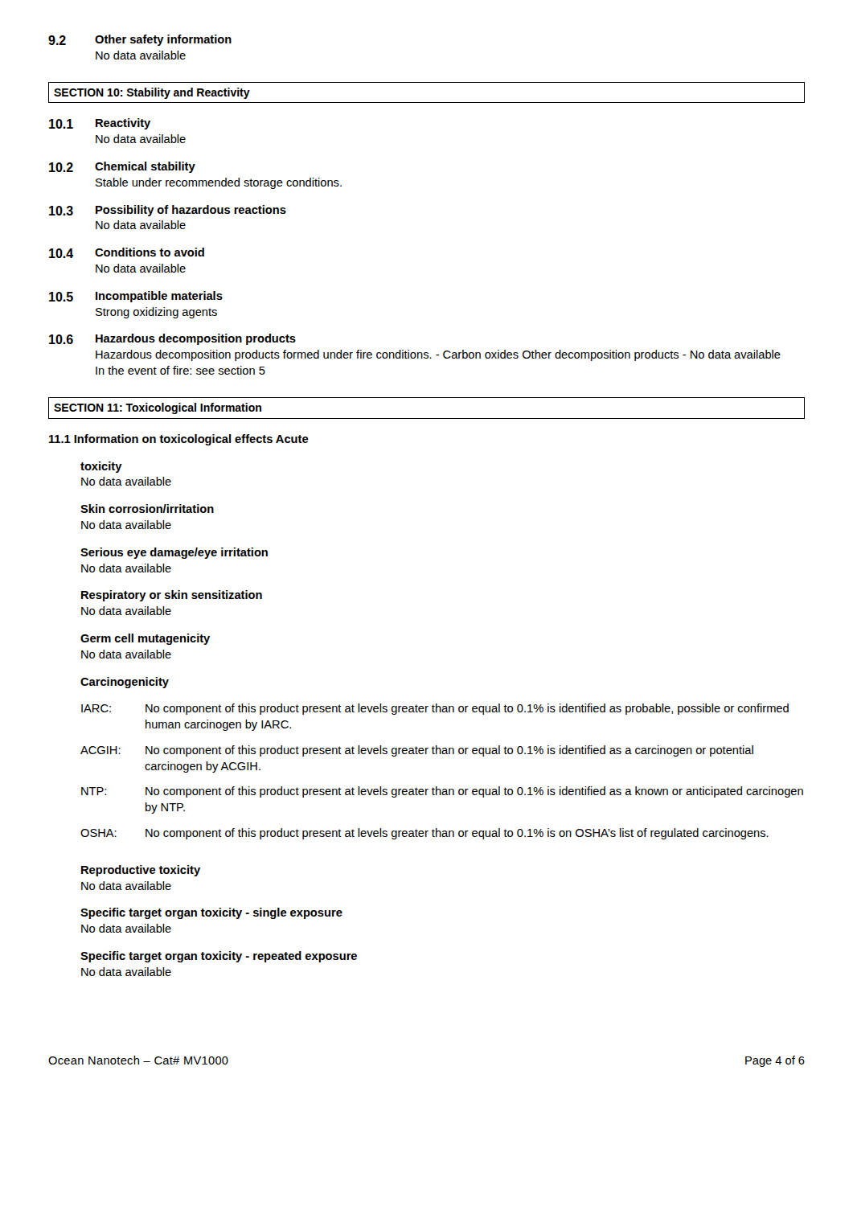9.2
Other safety information
No data available
SECTION 10: Stability and Reactivity
10.1
Reactivity
No data available
10.2
Chemical stability
Stable under recommended storage conditions.
10.3
Possibility of hazardous reactions
No data available
10.4
Conditions to avoid
No data available
10.5
Incompatible materials
Strong oxidizing agents
10.6
Hazardous decomposition products
Hazardous decomposition products formed under fire conditions. - Carbon oxides Other decomposition products - No data available
In the event of fire: see section 5
SECTION 11: Toxicological Information
11.1 Information on toxicological effects Acute
toxicity
No data available
Skin corrosion/irritation
No data available
Serious eye damage/eye irritation
No data available
Respiratory or skin sensitization
No data available
Germ cell mutagenicity
No data available
Carcinogenicity
| IARC: | No component of this product present at levels greater than or equal to 0.1% is identified as probable, possible or confirmed human carcinogen by IARC. |
| ACGIH: | No component of this product present at levels greater than or equal to 0.1% is identified as a carcinogen or potential carcinogen by ACGIH. |
| NTP: | No component of this product present at levels greater than or equal to 0.1% is identified as a known or anticipated carcinogen by NTP. |
| OSHA: | No component of this product present at levels greater than or equal to 0.1% is on OSHA’s list of regulated carcinogens. |
Reproductive toxicity
No data available
Specific target organ toxicity - single exposure
No data available
Specific target organ toxicity - repeated exposure
No data available
Ocean Nanotech – Cat# MV1000
Page 4 of 6